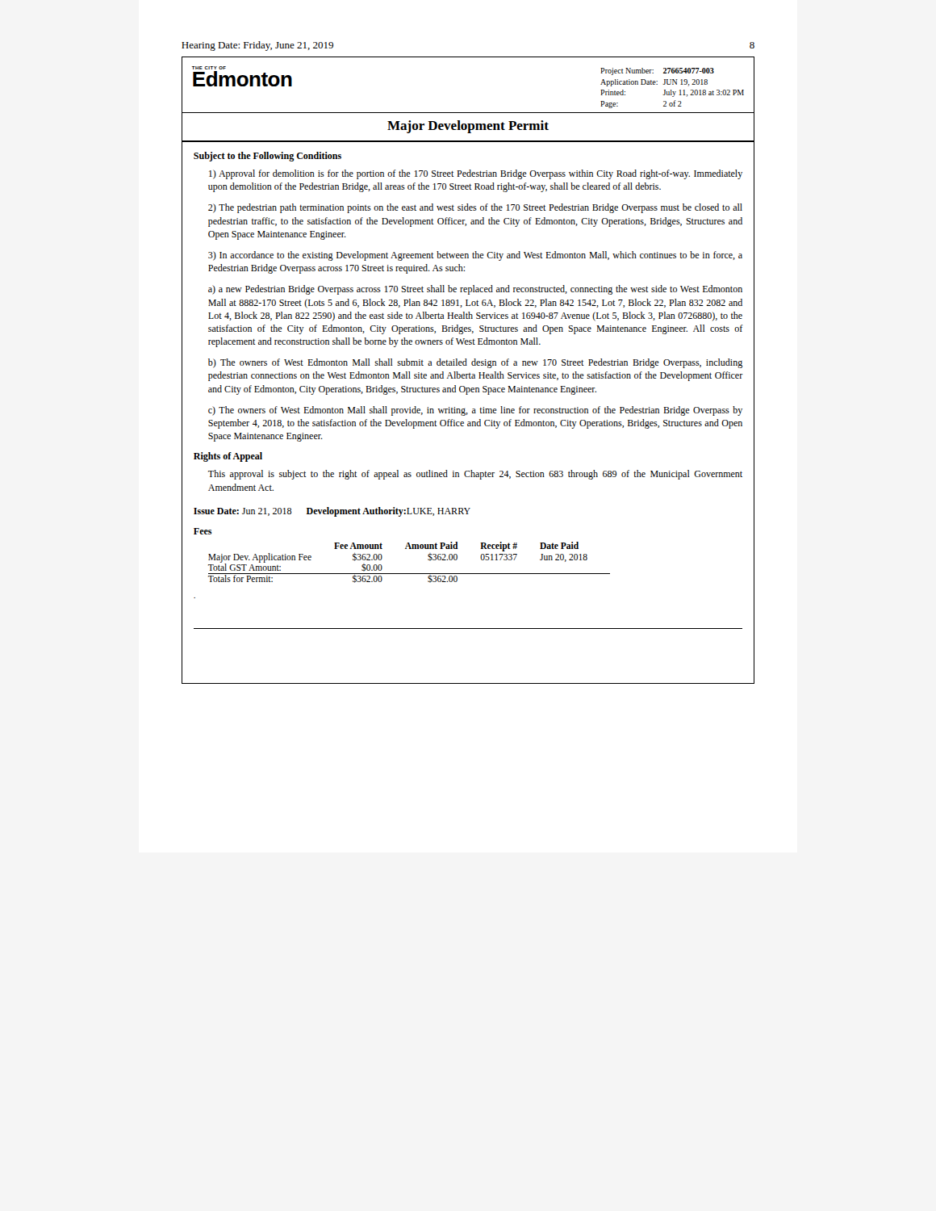Hearing Date: Friday, June 21, 2019
8
THE CITY OFEdmonton
| Project Number: | 276654077-003 |
| Application Date: | JUN 19, 2018 |
| Printed: | July 11, 2018 at 3:02 PM |
| Page: | 2 of 2 |
Major Development Permit
Subject to the Following Conditions
1) Approval for demolition is for the portion of the 170 Street Pedestrian Bridge Overpass within City Road right-of-way. Immediately upon demolition of the Pedestrian Bridge, all areas of the 170 Street Road right-of-way, shall be cleared of all debris.
2) The pedestrian path termination points on the east and west sides of the 170 Street Pedestrian Bridge Overpass must be closed to all pedestrian traffic, to the satisfaction of the Development Officer, and the City of Edmonton, City Operations, Bridges, Structures and Open Space Maintenance Engineer.
3) In accordance to the existing Development Agreement between the City and West Edmonton Mall, which continues to be in force, a Pedestrian Bridge Overpass across 170 Street is required. As such:
a) a new Pedestrian Bridge Overpass across 170 Street shall be replaced and reconstructed, connecting the west side to West Edmonton Mall at 8882-170 Street (Lots 5 and 6, Block 28, Plan 842 1891, Lot 6A, Block 22, Plan 842 1542, Lot 7, Block 22, Plan 832 2082 and Lot 4, Block 28, Plan 822 2590) and the east side to Alberta Health Services at 16940-87 Avenue (Lot 5, Block 3, Plan 0726880), to the satisfaction of the City of Edmonton, City Operations, Bridges, Structures and Open Space Maintenance Engineer. All costs of replacement and reconstruction shall be borne by the owners of West Edmonton Mall.
b) The owners of West Edmonton Mall shall submit a detailed design of a new 170 Street Pedestrian Bridge Overpass, including pedestrian connections on the West Edmonton Mall site and Alberta Health Services site, to the satisfaction of the Development Officer and City of Edmonton, City Operations, Bridges, Structures and Open Space Maintenance Engineer.
c) The owners of West Edmonton Mall shall provide, in writing, a time line for reconstruction of the Pedestrian Bridge Overpass by September 4, 2018, to the satisfaction of the Development Office and City of Edmonton, City Operations, Bridges, Structures and Open Space Maintenance Engineer.
Rights of Appeal
This approval is subject to the right of appeal as outlined in Chapter 24, Section 683 through 689 of the Municipal Government Amendment Act.
Issue Date: Jun 21, 2018 Development Authority: LUKE, HARRY
Fees
| | Fee Amount | Amount Paid | Receipt # | Date Paid |
| --- | --- | --- | --- | --- |
| Major Dev. Application Fee | $362.00 | $362.00 | 05117337 | Jun 20, 2018 |
| Total GST Amount: | $0.00 | | | |
| Totals for Permit: | $362.00 | $362.00 | | |
.